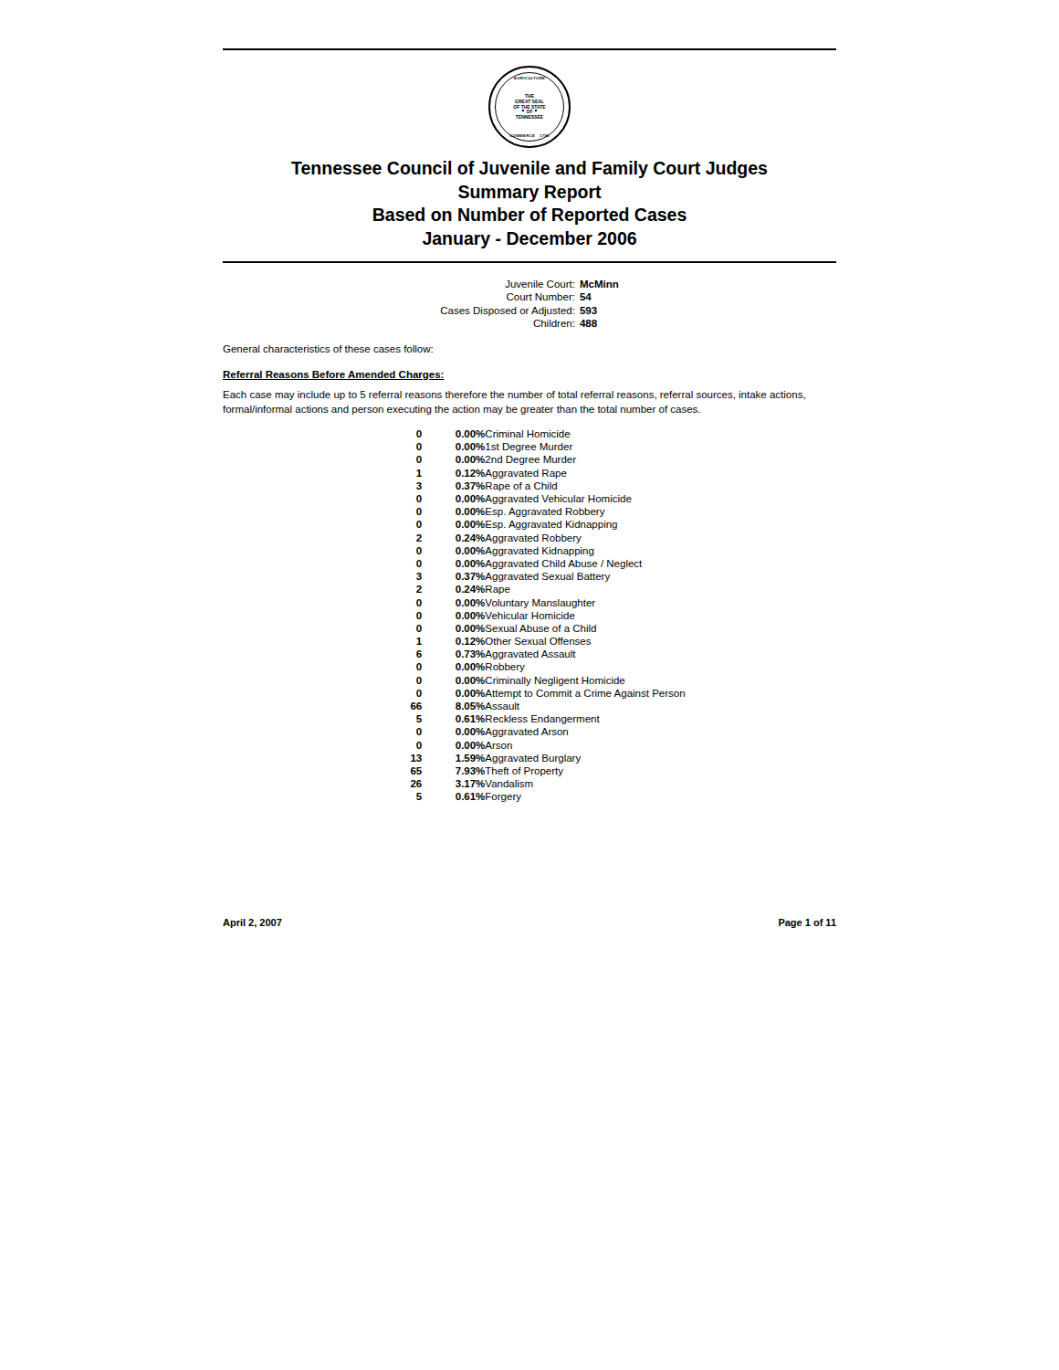AGRICULTURE
THE
GREAT SEAL
OF THE STATE OF
TENNESSEE
COMMERCE 1796
Tennessee Council of Juvenile and Family Court Judges
Summary Report
Based on Number of Reported Cases
January - December 2006
| Juvenile Court: | McMinn |
| Court Number: | 54 |
| Cases Disposed or Adjusted: | 593 |
| Children: | 488 |
General characteristics of these cases follow:
Referral Reasons Before Amended Charges:
Each case may include up to 5 referral reasons therefore the number of total referral reasons, referral sources, intake actions, formal/informal actions and person executing the action may be greater than the total number of cases.
| 0 | 0.00% | Criminal Homicide |
| 0 | 0.00% | 1st Degree Murder |
| 0 | 0.00% | 2nd Degree Murder |
| 1 | 0.12% | Aggravated Rape |
| 3 | 0.37% | Rape of a Child |
| 0 | 0.00% | Aggravated Vehicular Homicide |
| 0 | 0.00% | Esp. Aggravated Robbery |
| 0 | 0.00% | Esp. Aggravated Kidnapping |
| 2 | 0.24% | Aggravated Robbery |
| 0 | 0.00% | Aggravated Kidnapping |
| 0 | 0.00% | Aggravated Child Abuse / Neglect |
| 3 | 0.37% | Aggravated Sexual Battery |
| 2 | 0.24% | Rape |
| 0 | 0.00% | Voluntary Manslaughter |
| 0 | 0.00% | Vehicular Homicide |
| 0 | 0.00% | Sexual Abuse of a Child |
| 1 | 0.12% | Other Sexual Offenses |
| 6 | 0.73% | Aggravated Assault |
| 0 | 0.00% | Robbery |
| 0 | 0.00% | Criminally Negligent Homicide |
| 0 | 0.00% | Attempt to Commit a Crime Against Person |
| 66 | 8.05% | Assault |
| 5 | 0.61% | Reckless Endangerment |
| 0 | 0.00% | Aggravated Arson |
| 0 | 0.00% | Arson |
| 13 | 1.59% | Aggravated Burglary |
| 65 | 7.93% | Theft of Property |
| 26 | 3.17% | Vandalism |
| 5 | 0.61% | Forgery |
April 2, 2007
Page 1 of 11